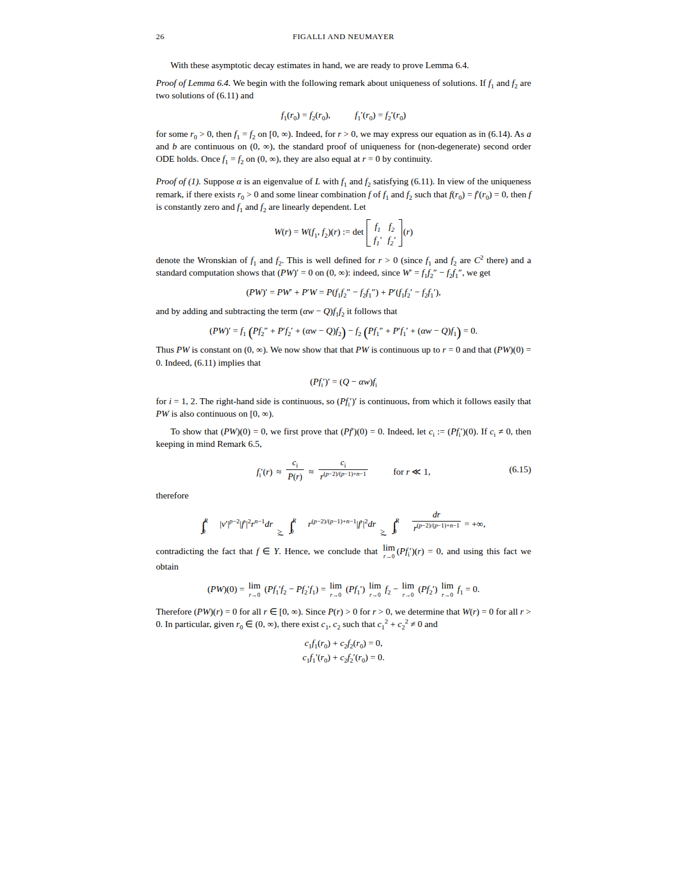26
Figalli and Neumayer
With these asymptotic decay estimates in hand, we are ready to prove Lemma 6.4.
Proof of Lemma 6.4. We begin with the following remark about uniqueness of solutions. If f1 and f2 are two solutions of (6.11) and
f1(r0) = f2(r0), f1′(r0) = f2′(r0)
for some r0 > 0, then f1 = f2 on [0, ∞). Indeed, for r > 0, we may express our equation as in (6.14). As a and b are continuous on (0, ∞), the standard proof of uniqueness for (non-degenerate) second order ODE holds. Once f1 = f2 on (0, ∞), they are also equal at r = 0 by continuity.
Proof of (1). Suppose α is an eigenvalue of L with f1 and f2 satisfying (6.11). In view of the uniqueness remark, if there exists r0 > 0 and some linear combination f of f1 and f2 such that f(r0) = f′(r0) = 0, then f is constantly zero and f1 and f2 are linearly dependent. Let
W(r) = W(f1, f2)(r) := det
| f 1 | f 2 |
| f 1 ′ | f 2 ′ |
(r)
denote the Wronskian of f1 and f2. This is well defined for r > 0 (since f1 and f2 are C2 there) and a standard computation shows that (PW)′ = 0 on (0, ∞): indeed, since W′ = f1f2″ − f2f1″, we get
(PW)′ = PW′ + P′W = P(f1f2″ − f2f1″) + P′(f1f2′ − f2f1′),
and by adding and subtracting the term (αw − Q)f1f2 it follows that
(PW)′ = f1 (Pf2″ + P′f2′ + (αw − Q)f2) − f2 (Pf1″ + P′f1′ + (αw − Q)f1) = 0.
Thus PW is constant on (0, ∞). We now show that that PW is continuous up to r = 0 and that (PW)(0) = 0. Indeed, (6.11) implies that
(Pfi′)′ = (Q − αw)fi
for i = 1, 2. The right-hand side is continuous, so (Pfi′)′ is continuous, from which it follows easily that PW is also continuous on [0, ∞).
To show that (PW)(0) = 0, we first prove that (Pf′)(0) = 0. Indeed, let ci := (Pfi′)(0). If ci ≠ 0, then keeping in mind Remark 6.5,
fi′(r) ≈ ci P(r) ≈ ci r(p−2)/(p−1)+n−1 for r ≪ 1, (6.15)
therefore
∫R 0 |v′|p−2|f′|2rn−1dr >∼ ∫R 0 r(p−2)/(p−1)+n−1|f′|2dr >∼ ∫R 0 dr r(p−2)/(p−1)+n−1 = +∞,
contradicting the fact that f ∈ Y. Hence, we conclude that lim r→0(Pfi′)(r) = 0, and using this fact we obtain
(PW)(0) = lim r→0 (Pf1′f2 − Pf2′f1) = lim r→0 (Pf1′) lim r→0 f2 − lim r→0 (Pf2′) lim r→0 f1 = 0.
Therefore (PW)(r) = 0 for all r ∈ [0, ∞). Since P(r) > 0 for r > 0, we determine that W(r) = 0 for all r > 0. In particular, given r0 ∈ (0, ∞), there exist c1, c2 such that c12 + c22 ≠ 0 and
c1f1(r0) + c2f2(r0) = 0,
c1f1′(r0) + c2f2′(r0) = 0.